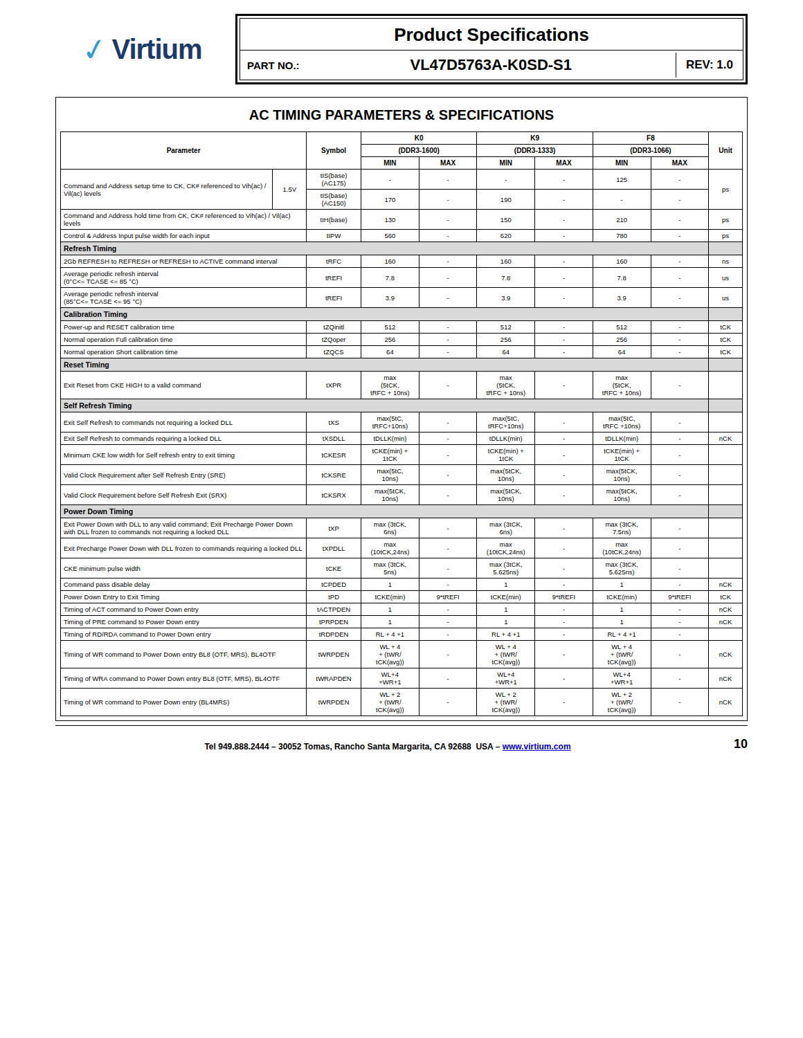✓Virtium
Product Specifications
PART NO.:
VL47D5763A-K0SD-S1
REV: 1.0
AC TIMING PARAMETERS & SPECIFICATIONS
| Parameter | Symbol | K0 | K9 | F8 | Unit |
| --- | --- | --- | --- | --- | --- |
| (DDR3-1600) | (DDR3-1333) | (DDR3-1066) |
| MIN | MAX | MIN | MAX | MIN | MAX |
| Command and Address setup time to CK, CK# referenced to Vih(ac) / Vil(ac) levels | 1.5V | tIS(base) (AC175) | - | - | - | - | 125 | - | ps |
| tIS(base) (AC150) | 170 | - | 190 | - | - | - |
| Command and Address hold time from CK, CK# referenced to Vih(ac) / Vil(ac) levels | tIH(base) | 130 | - | 150 | - | 210 | - | ps |
| Control & Address Input pulse width for each input | tIPW | 560 | - | 620 | - | 780 | - | ps |
| Refresh Timing | |
| 2Gb REFRESH to REFRESH or REFRESH to ACTIVE command interval | tRFC | 160 | - | 160 | - | 160 | - | ns |
| Average periodic refresh interval (0°C<= TCASE <= 85 °C) | tREFI | 7.8 | - | 7.8 | - | 7.8 | - | us |
| Average periodic refresh interval (85°C<= TCASE <= 95 °C) | tREFI | 3.9 | - | 3.9 | - | 3.9 | - | us |
| Calibration Timing | |
| Power-up and RESET calibration time | tZQinitl | 512 | - | 512 | - | 512 | - | tCK |
| Normal operation Full calibration time | tZQoper | 256 | - | 256 | - | 256 | - | tCK |
| Normal operation Short calibration time | tZQCS | 64 | - | 64 | - | 64 | - | tCK |
| Reset Timing | |
| Exit Reset from CKE HIGH to a valid command | tXPR | max (5tCK, tRFC + 10ns) | - | max (5tCK, tRFC + 10ns) | - | max (5tCK, tRFC + 10ns) | - | |
| Self Refresh Timing | |
| Exit Self Refresh to commands not requiring a locked DLL | tXS | max(5tC, tRFC+10ns) | - | max(5tC, tRFC+10ns) | - | max(5tC, tRFC +10ns) | - | |
| Exit Self Refresh to commands requiring a locked DLL | tXSDLL | tDLLK(min) | - | tDLLK(min) | - | tDLLK(min) | - | nCK |
| Minimum CKE low width for Self refresh entry to exit timing | tCKESR | tCKE(min) + 1tCK | - | tCKE(min) + 1tCK | - | tCKE(min) + 1tCK | - | |
| Valid Clock Requirement after Self Refresh Entry (SRE) | tCKSRE | max(5tC, 10ns) | - | max(5tCK, 10ns) | - | max(5tCK, 10ns) | - | |
| Valid Clock Requirement before Self Refresh Exit (SRX) | tCKSRX | max(5tCK, 10ns) | - | max(5tCK, 10ns) | - | max(5tCK, 10ns) | - | |
| Power Down Timing | |
| Exit Power Down with DLL to any valid command; Exit Precharge Power Down with DLL frozen to commands not requiring a locked DLL | tXP | max (3tCK, 6ns) | - | max (3tCK, 6ns) | - | max (3tCK, 7.5ns) | - | |
| Exit Precharge Power Down with DLL frozen to commands requiring a locked DLL | tXPDLL | max (10tCK,24ns) | - | max (10tCK,24ns) | - | max (10tCK,24ns) | - | |
| CKE minimum pulse width | tCKE | max (3tCK, 5ns) | - | max (3tCK, 5.625ns) | - | max (3tCK, 5.625ns) | - | |
| Command pass disable delay | tCPDED | 1 | - | 1 | - | 1 | - | nCK |
| Power Down Entry to Exit Timing | tPD | tCKE(min) | 9*tREFI | tCKE(min) | 9*tREFI | tCKE(min) | 9*tREFI | tCK |
| Timing of ACT command to Power Down entry | tACTPDEN | 1 | - | 1 | - | 1 | - | nCK |
| Timing of PRE command to Power Down entry | tPRPDEN | 1 | - | 1 | - | 1 | - | nCK |
| Timing of RD/RDA command to Power Down entry | tRDPDEN | RL + 4 +1 | - | RL + 4 +1 | - | RL + 4 +1 | - | |
| Timing of WR command to Power Down entry BL8 (OTF, MRS), BL4OTF | tWRPDEN | WL + 4 + (tWR/ tCK(avg)) | - | WL + 4 + (tWR/ tCK(avg)) | - | WL + 4 + (tWR/ tCK(avg)) | - | nCK |
| Timing of WRA command to Power Down entry BL8 (OTF, MRS), BL4OTF | tWRAPDEN | WL+4 +WR+1 | - | WL+4 +WR+1 | - | WL+4 +WR+1 | - | nCK |
| Timing of WR command to Power Down entry (BL4MRS) | tWRPDEN | WL + 2 + (tWR/ tCK(avg)) | - | WL + 2 + (tWR/ tCK(avg)) | - | WL + 2 + (tWR/ tCK(avg)) | - | nCK |
Tel 949.888.2444 – 30052 Tomas, Rancho Santa Margarita, CA 92688 USA – www.virtium.com
10